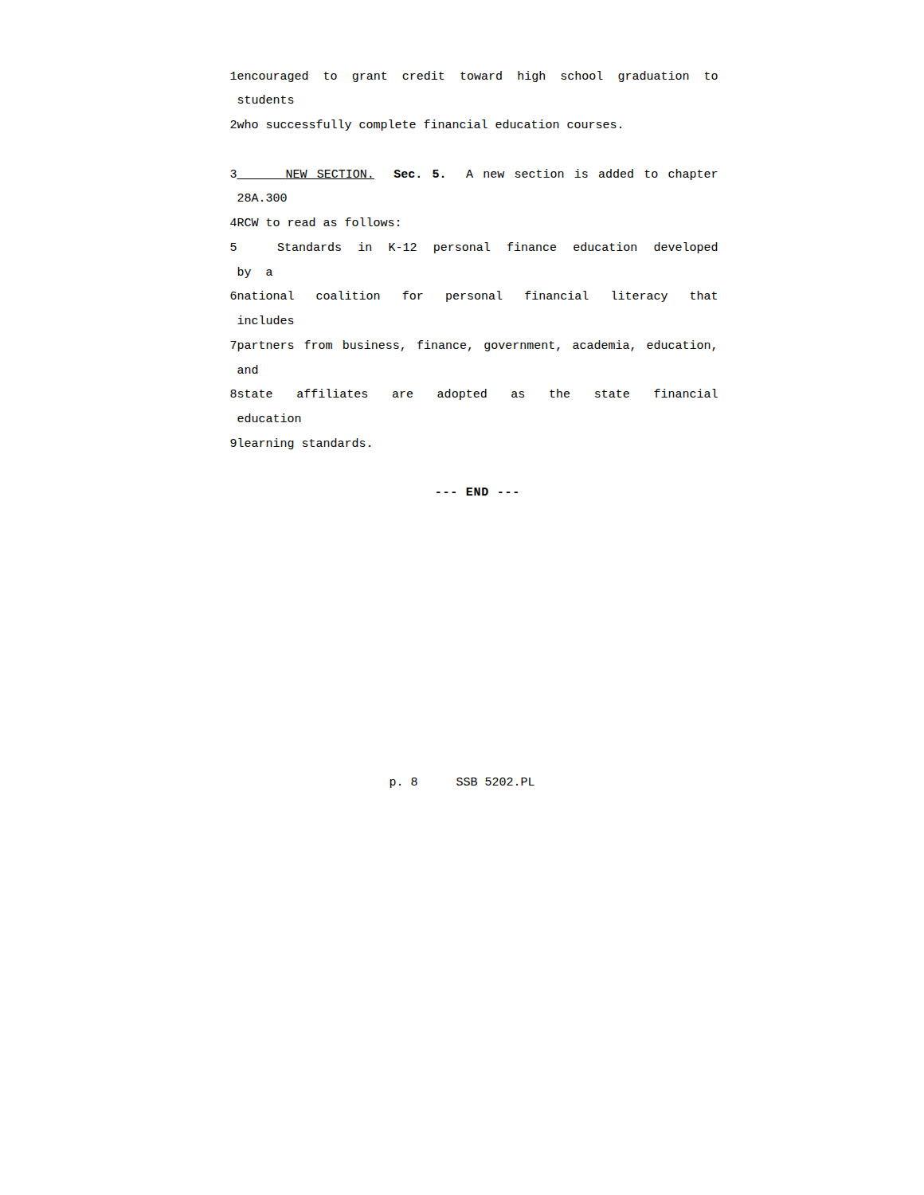| 1 | encouraged to grant credit toward high school graduation to students |
| 2 | who successfully complete financial education courses. |
| 3 | NEW SECTION. Sec. 5. A new section is added to chapter 28A.300 |
| 4 | RCW to read as follows: |
| 5 | Standards in K-12 personal finance education developed by a |
| 6 | national coalition for personal financial literacy that includes |
| 7 | partners from business, finance, government, academia, education, and |
| 8 | state affiliates are adopted as the state financial education |
| 9 | learning standards. |
| | --- END --- |
p. 8 SSB 5202.PL